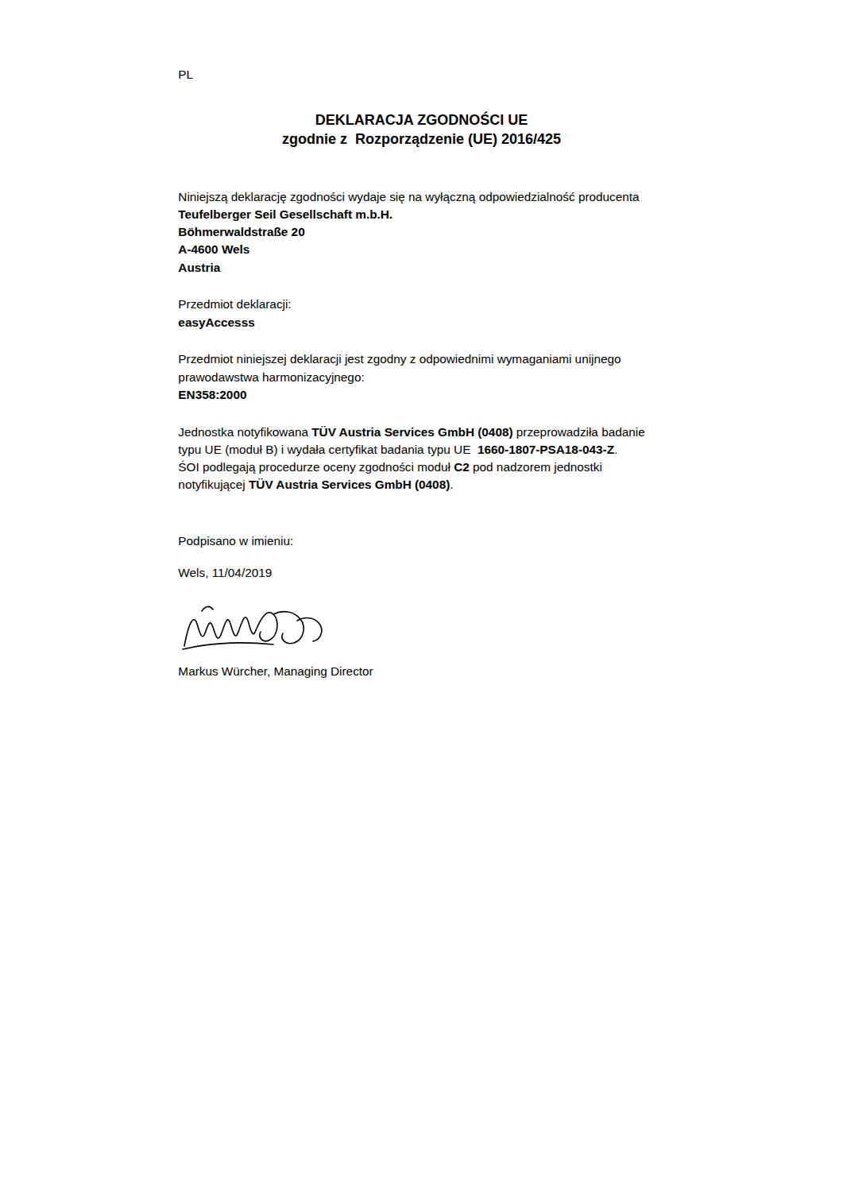PL
DEKLARACJA ZGODNOŚCI UE zgodnie z Rozporządzenie (UE) 2016/425
Niniejszą deklarację zgodności wydaje się na wyłączną odpowiedzialność producenta
Teufelberger Seil Gesellschaft m.b.H.
Böhmerwaldstraße 20
A-4600 Wels
Austria
Przedmiot deklaracji:
easyAccesss
Przedmiot niniejszej deklaracji jest zgodny z odpowiednimi wymaganiami unijnego prawodawstwa harmonizacyjnego:
EN358:2000
Jednostka notyfikowana TÜV Austria Services GmbH (0408) przeprowadziła badanie typu UE (moduł B) i wydała certyfikat badania typu UE 1660-1807-PSA18-043-Z.
ŚOI podlegają procedurze oceny zgodności moduł C2 pod nadzorem jednostki notyfikującej TÜV Austria Services GmbH (0408).
Podpisano w imieniu:
Wels, 11/04/2019
Markus Würcher, Managing Director